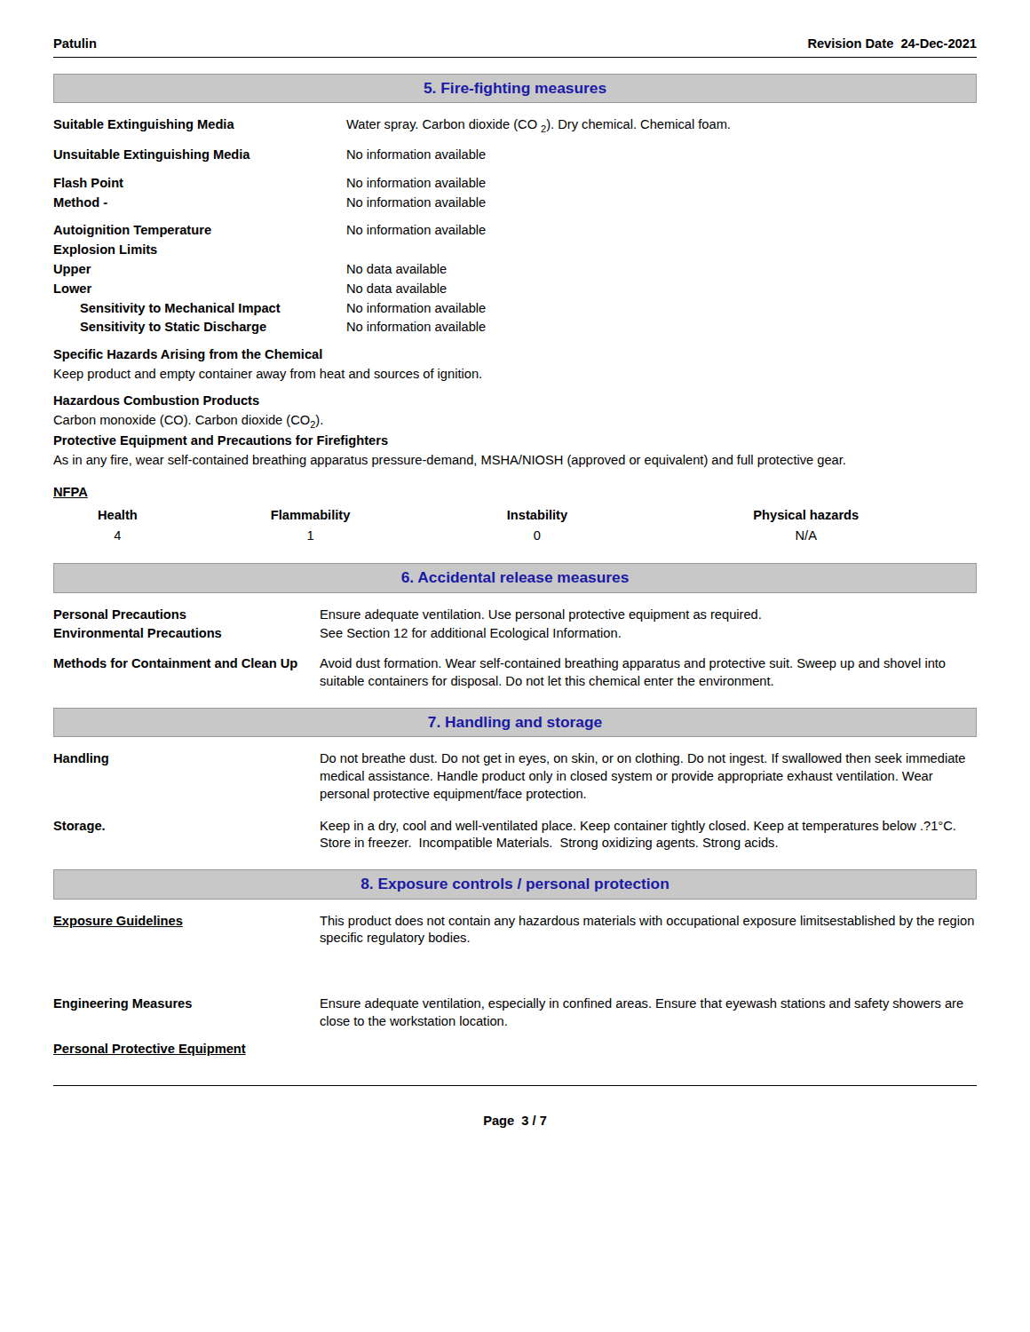Patulin
Revision Date 24-Dec-2021
5. Fire-fighting measures
| Suitable Extinguishing Media | Water spray. Carbon dioxide (CO 2 ). Dry chemical. Chemical foam. |
| Unsuitable Extinguishing Media | No information available |
| Flash Point | No information available |
| Method - | No information available |
| Autoignition Temperature | No information available |
| Explosion Limits | |
| Upper | No data available |
| Lower | No data available |
| Sensitivity to Mechanical Impact | No information available |
| Sensitivity to Static Discharge | No information available |
Specific Hazards Arising from the Chemical
Keep product and empty container away from heat and sources of ignition.
Hazardous Combustion Products
Carbon monoxide (CO). Carbon dioxide (CO2).
Protective Equipment and Precautions for Firefighters
As in any fire, wear self-contained breathing apparatus pressure-demand, MSHA/NIOSH (approved or equivalent) and full protective gear.
NFPA
| Health | Flammability | Instability | Physical hazards |
| --- | --- | --- | --- |
| 4 | 1 | 0 | N/A |
6. Accidental release measures
| Personal Precautions | Ensure adequate ventilation. Use personal protective equipment as required. |
| Environmental Precautions | See Section 12 for additional Ecological Information. |
| Methods for Containment and Clean Up | Avoid dust formation. Wear self-contained breathing apparatus and protective suit. Sweep up and shovel into suitable containers for disposal. Do not let this chemical enter the environment. |
7. Handling and storage
| Handling | Do not breathe dust. Do not get in eyes, on skin, or on clothing. Do not ingest. If swallowed then seek immediate medical assistance. Handle product only in closed system or provide appropriate exhaust ventilation. Wear personal protective equipment/face protection. |
| Storage. | Keep in a dry, cool and well-ventilated place. Keep container tightly closed. Keep at temperatures below .?1°C. Store in freezer. Incompatible Materials. Strong oxidizing agents. Strong acids. |
8. Exposure controls / personal protection
| Exposure Guidelines | This product does not contain any hazardous materials with occupational exposure limitsestablished by the region specific regulatory bodies. |
| Engineering Measures | Ensure adequate ventilation, especially in confined areas. Ensure that eyewash stations and safety showers are close to the workstation location. |
Personal Protective Equipment
Page 3 / 7